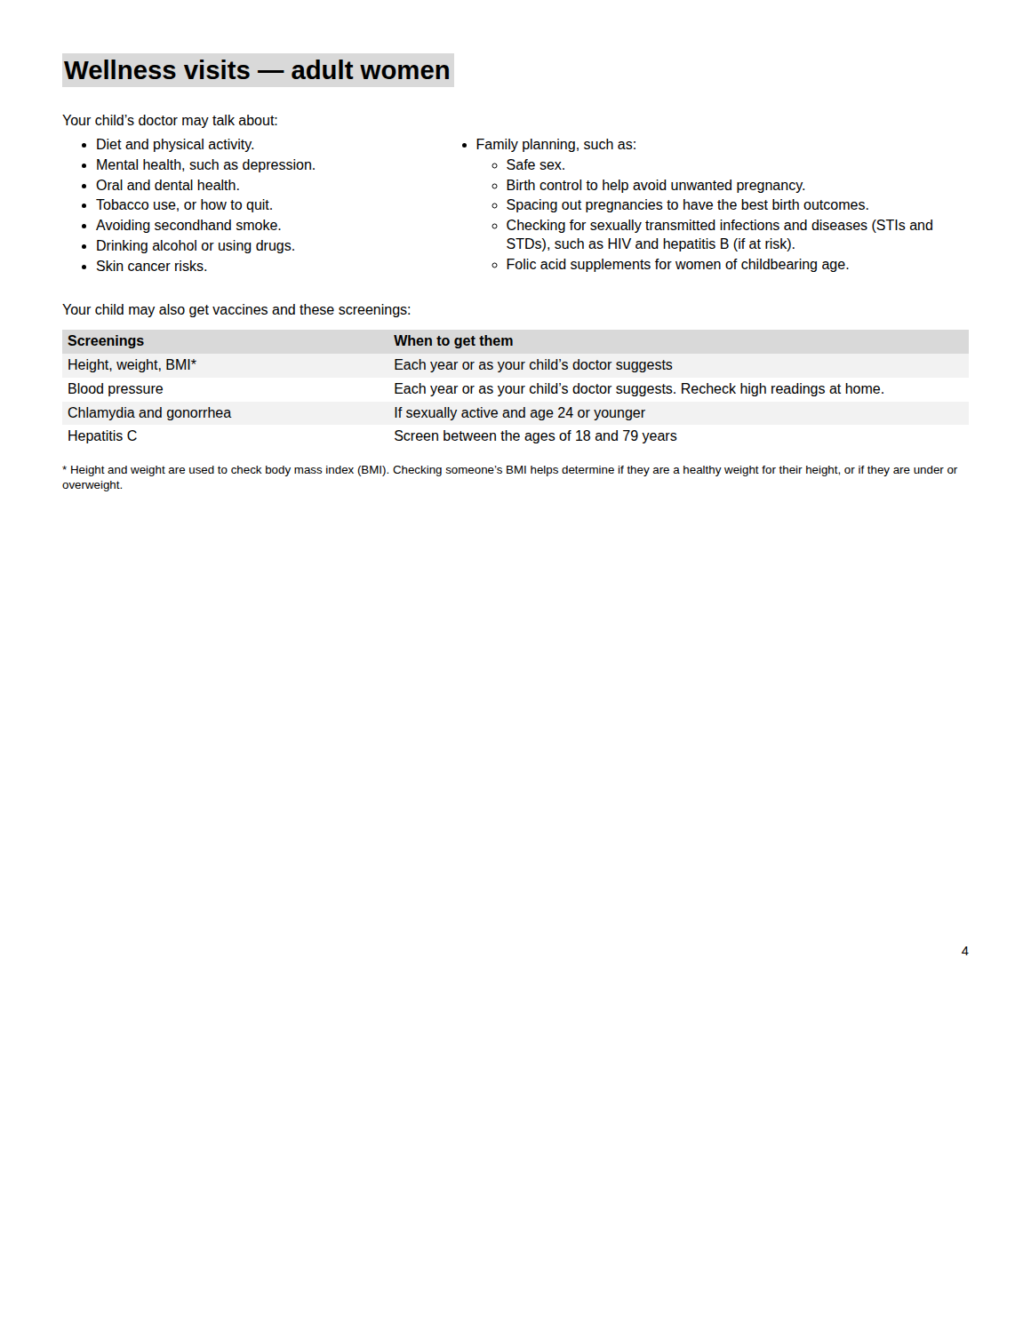Wellness visits — adult women
Your child’s doctor may talk about:
Diet and physical activity.
Mental health, such as depression.
Oral and dental health.
Tobacco use, or how to quit.
Avoiding secondhand smoke.
Drinking alcohol or using drugs.
Skin cancer risks.
Family planning, such as:
Safe sex.
Birth control to help avoid unwanted pregnancy.
Spacing out pregnancies to have the best birth outcomes.
Checking for sexually transmitted infections and diseases (STIs and STDs), such as HIV and hepatitis B (if at risk).
Folic acid supplements for women of childbearing age.
Your child may also get vaccines and these screenings:
| Screenings | When to get them |
| --- | --- |
| Height, weight, BMI* | Each year or as your child’s doctor suggests |
| Blood pressure | Each year or as your child’s doctor suggests. Recheck high readings at home. |
| Chlamydia and gonorrhea | If sexually active and age 24 or younger |
| Hepatitis C | Screen between the ages of 18 and 79 years |
* Height and weight are used to check body mass index (BMI). Checking someone’s BMI helps determine if they are a healthy weight for their height, or if they are under or overweight.
4